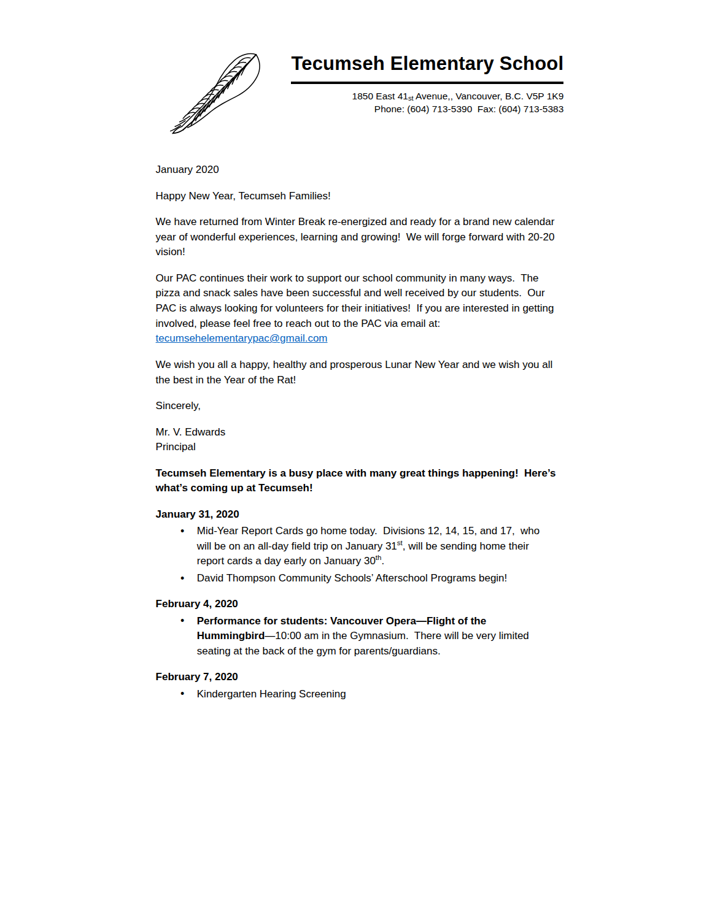Tecumseh Elementary School
1850 East 41st Avenue,, Vancouver, B.C. V5P 1K9 Phone: (604) 713-5390 Fax: (604) 713-5383
January 2020
Happy New Year, Tecumseh Families!
We have returned from Winter Break re-energized and ready for a brand new calendar year of wonderful experiences, learning and growing! We will forge forward with 20-20 vision!
Our PAC continues their work to support our school community in many ways. The pizza and snack sales have been successful and well received by our students. Our PAC is always looking for volunteers for their initiatives! If you are interested in getting involved, please feel free to reach out to the PAC via email at: tecumsehelementarypac@gmail.com
We wish you all a happy, healthy and prosperous Lunar New Year and we wish you all the best in the Year of the Rat!
Sincerely,
Mr. V. Edwards
Principal
Tecumseh Elementary is a busy place with many great things happening! Here’s what’s coming up at Tecumseh!
January 31, 2020
Mid-Year Report Cards go home today. Divisions 12, 14, 15, and 17, who will be on an all-day field trip on January 31st, will be sending home their report cards a day early on January 30th.
David Thompson Community Schools’ Afterschool Programs begin!
February 4, 2020
Performance for students: Vancouver Opera—Flight of the Hummingbird—10:00 am in the Gymnasium. There will be very limited seating at the back of the gym for parents/guardians.
February 7, 2020
Kindergarten Hearing Screening